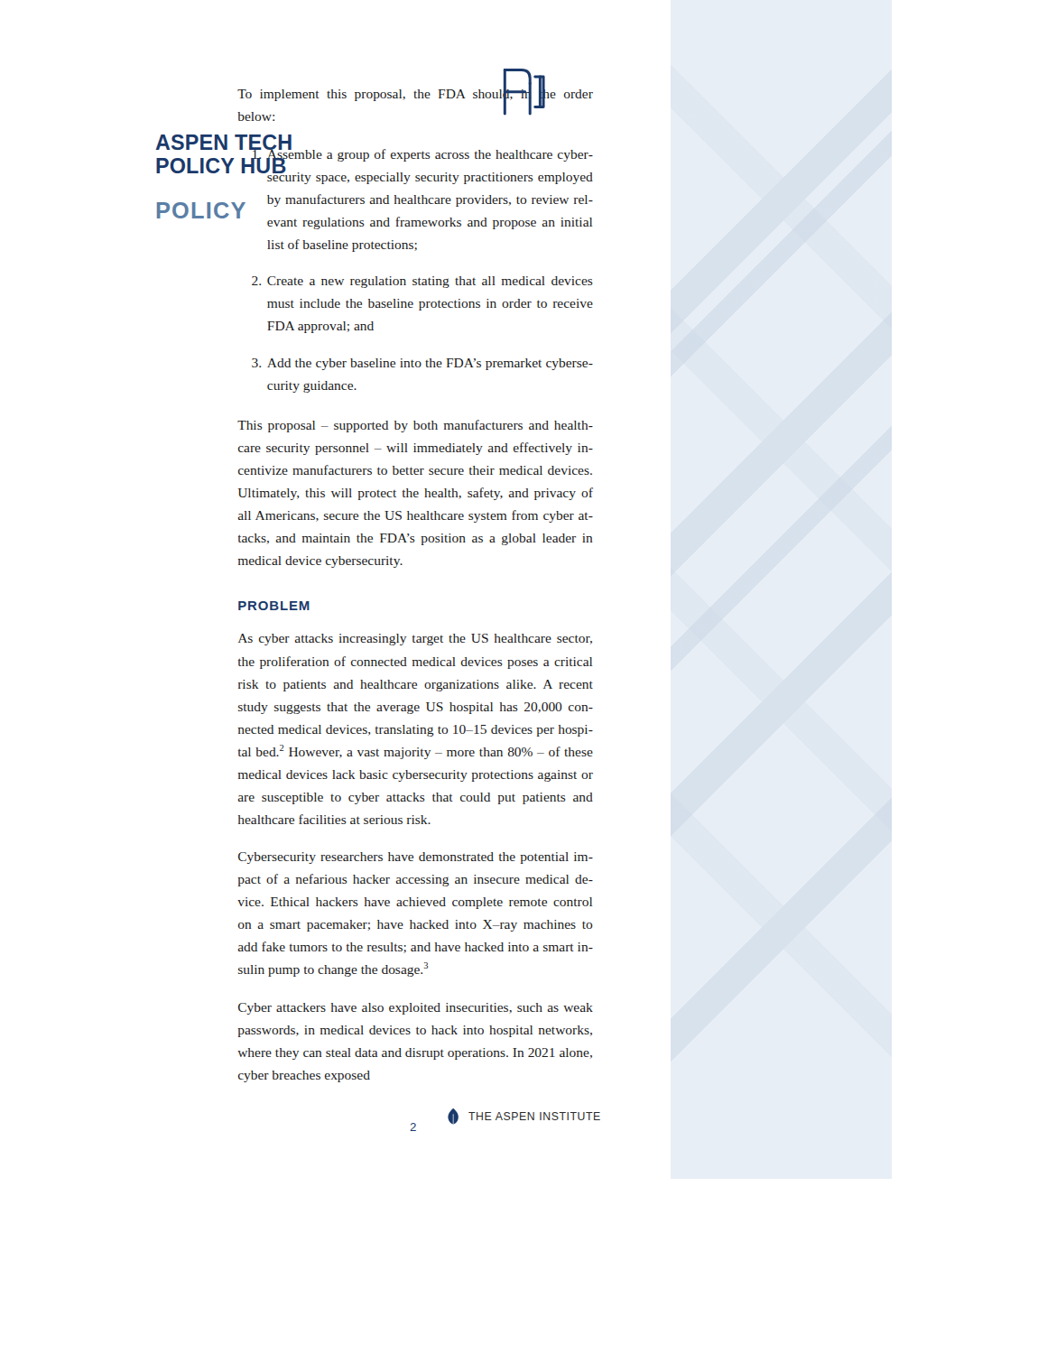ASPEN TECH
POLICY HUB
POLICY
THE ASPEN INSTITUTE
To implement this proposal, the FDA should, in the order below:
Assemble a group of experts across the healthcare cybersecurity space, especially security practitioners employed by manufacturers and healthcare providers, to review relevant regulations and frameworks and propose an initial list of baseline protections;
Create a new regulation stating that all medical devices must include the baseline protections in order to receive FDA approval; and
Add the cyber baseline into the FDA’s premarket cybersecurity guidance.
This proposal – supported by both manufacturers and healthcare security personnel – will immediately and effectively incentivize manufacturers to better secure their medical devices. Ultimately, this will protect the health, safety, and privacy of all Americans, secure the US healthcare system from cyber attacks, and maintain the FDA’s position as a global leader in medical device cybersecurity.
Problem
As cyber attacks increasingly target the US healthcare sector, the proliferation of connected medical devices poses a critical risk to patients and healthcare organizations alike. A recent study suggests that the average US hospital has 20,000 connected medical devices, translating to 10–15 devices per hospital bed.2 However, a vast majority – more than 80% – of these medical devices lack basic cybersecurity protections against or are susceptible to cyber attacks that could put patients and healthcare facilities at serious risk.
Cybersecurity researchers have demonstrated the potential impact of a nefarious hacker accessing an insecure medical device. Ethical hackers have achieved complete remote control on a smart pacemaker; have hacked into X–ray machines to add fake tumors to the results; and have hacked into a smart insulin pump to change the dosage.3
Cyber attackers have also exploited insecurities, such as weak passwords, in medical devices to hack into hospital networks, where they can steal data and disrupt operations. In 2021 alone, cyber breaches exposed
2